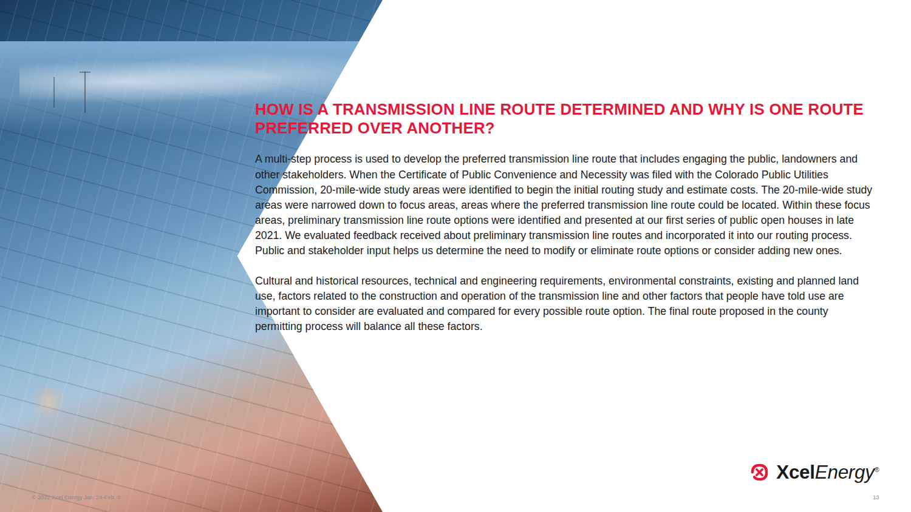HOW IS A TRANSMISSION LINE ROUTE DETERMINED AND WHY IS ONE ROUTE PREFERRED OVER ANOTHER?
A multi-step process is used to develop the preferred transmission line route that includes engaging the public, landowners and other stakeholders. When the Certificate of Public Convenience and Necessity was filed with the Colorado Public Utilities Commission, 20-mile-wide study areas were identified to begin the initial routing study and estimate costs. The 20-mile-wide study areas were narrowed down to focus areas, areas where the preferred transmission line route could be located. Within these focus areas, preliminary transmission line route options were identified and presented at our first series of public open houses in late 2021. We evaluated feedback received about preliminary transmission line routes and incorporated it into our routing process. Public and stakeholder input helps us determine the need to modify or eliminate route options or consider adding new ones.
Cultural and historical resources, technical and engineering requirements, environmental constraints, existing and planned land use, factors related to the construction and operation of the transmission line and other factors that people have told use are important to consider are evaluated and compared for every possible route option. The final route proposed in the county permitting process will balance all these factors.
Xcel Energy®
© 2022 Xcel Energy Jan. 24-Feb. 3
13